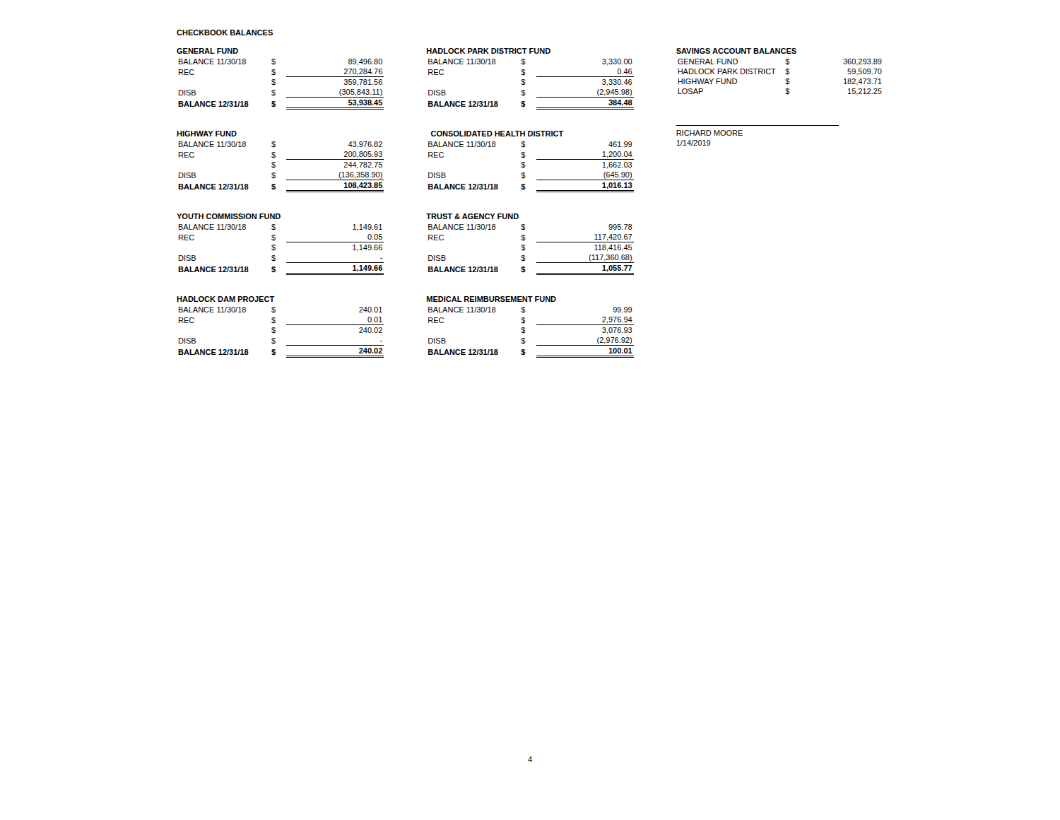CHECKBOOK BALANCES
GENERAL FUND
| BALANCE 11/30/18 | $ | 89,496.80 |
| REC | $ | 270,284.76 |
| | $ | 359,781.56 |
| DISB | $ | (305,843.11) |
| BALANCE 12/31/18 | $ | 53,938.45 |
HIGHWAY FUND
| BALANCE 11/30/18 | $ | 43,976.82 |
| REC | $ | 200,805.93 |
| | $ | 244,782.75 |
| DISB | $ | (136,358.90) |
| BALANCE 12/31/18 | $ | 108,423.85 |
YOUTH COMMISSION FUND
| BALANCE 11/30/18 | $ | 1,149.61 |
| REC | $ | 0.05 |
| | $ | 1,149.66 |
| DISB | $ | - |
| BALANCE 12/31/18 | $ | 1,149.66 |
HADLOCK DAM PROJECT
| BALANCE 11/30/18 | $ | 240.01 |
| REC | $ | 0.01 |
| | $ | 240.02 |
| DISB | $ | - |
| BALANCE 12/31/18 | $ | 240.02 |
HADLOCK PARK DISTRICT FUND
| BALANCE 11/30/18 | $ | 3,330.00 |
| REC | $ | 0.46 |
| | $ | 3,330.46 |
| DISB | $ | (2,945.98) |
| BALANCE 12/31/18 | $ | 384.48 |
CONSOLIDATED HEALTH DISTRICT
| BALANCE 11/30/18 | $ | 461.99 |
| REC | $ | 1,200.04 |
| | $ | 1,662.03 |
| DISB | $ | (645.90) |
| BALANCE 12/31/18 | $ | 1,016.13 |
TRUST & AGENCY FUND
| BALANCE 11/30/18 | $ | 995.78 |
| REC | $ | 117,420.67 |
| | $ | 118,416.45 |
| DISB | $ | (117,360.68) |
| BALANCE 12/31/18 | $ | 1,055.77 |
MEDICAL REIMBURSEMENT FUND
| BALANCE 11/30/18 | $ | 99.99 |
| REC | $ | 2,976.94 |
| | $ | 3,076.93 |
| DISB | $ | (2,976.92) |
| BALANCE 12/31/18 | $ | 100.01 |
SAVINGS ACCOUNT BALANCES
| GENERAL FUND | $ | 360,293.89 |
| HADLOCK PARK DISTRICT | $ | 59,509.70 |
| HIGHWAY FUND | $ | 182,473.71 |
| LOSAP | $ | 15,212.25 |
RICHARD MOORE
1/14/2019
4